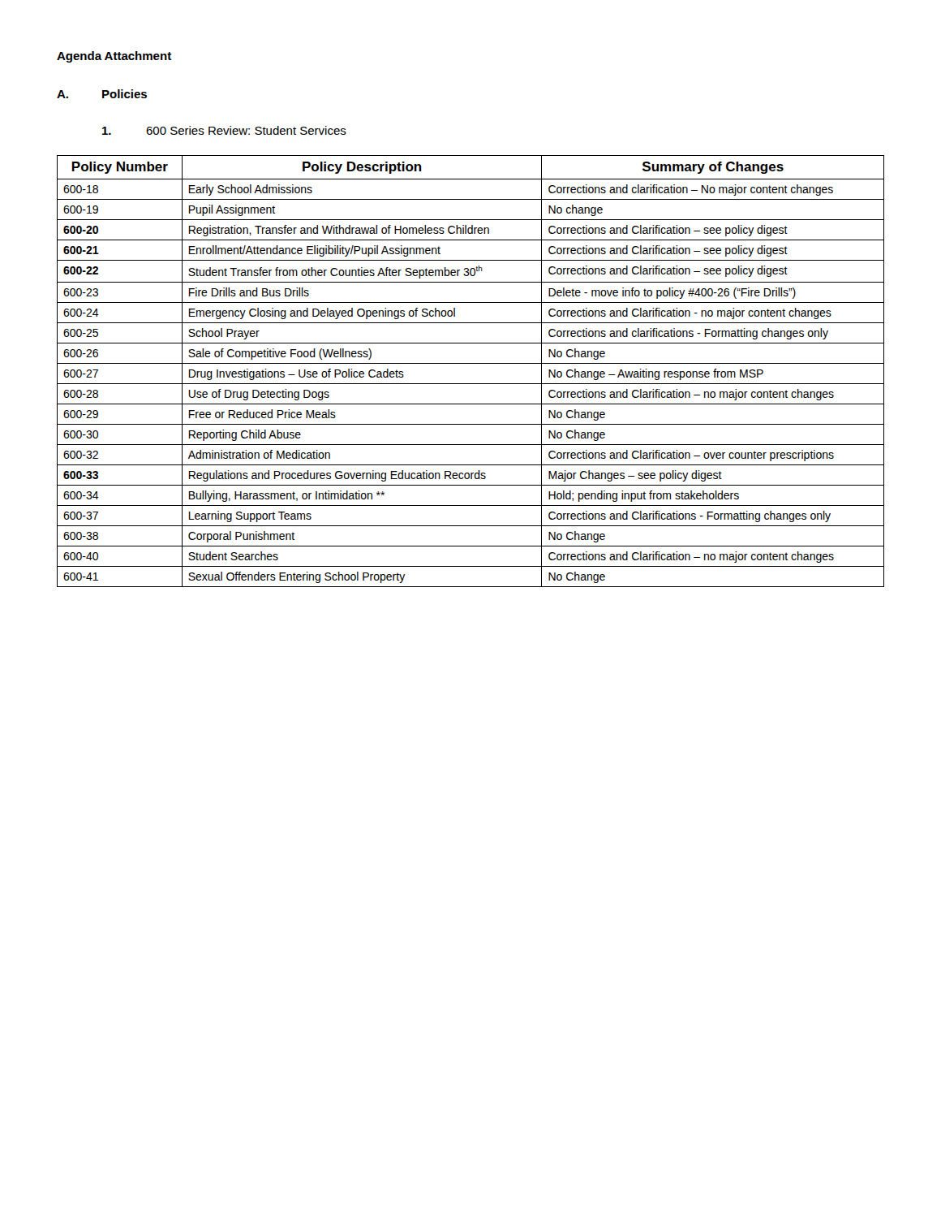Agenda Attachment
A. Policies
1. 600 Series Review: Student Services
| Policy Number | Policy Description | Summary of Changes |
| --- | --- | --- |
| 600-18 | Early School Admissions | Corrections and clarification – No major content changes |
| 600-19 | Pupil Assignment | No change |
| 600-20 | Registration, Transfer and Withdrawal of Homeless Children | Corrections and Clarification – see policy digest |
| 600-21 | Enrollment/Attendance Eligibility/Pupil Assignment | Corrections and Clarification – see policy digest |
| 600-22 | Student Transfer from other Counties After September 30 th | Corrections and Clarification – see policy digest |
| 600-23 | Fire Drills and Bus Drills | Delete - move info to policy #400-26 (“Fire Drills”) |
| 600-24 | Emergency Closing and Delayed Openings of School | Corrections and Clarification - no major content changes |
| 600-25 | School Prayer | Corrections and clarifications - Formatting changes only |
| 600-26 | Sale of Competitive Food (Wellness) | No Change |
| 600-27 | Drug Investigations – Use of Police Cadets | No Change – Awaiting response from MSP |
| 600-28 | Use of Drug Detecting Dogs | Corrections and Clarification – no major content changes |
| 600-29 | Free or Reduced Price Meals | No Change |
| 600-30 | Reporting Child Abuse | No Change |
| 600-32 | Administration of Medication | Corrections and Clarification – over counter prescriptions |
| 600-33 | Regulations and Procedures Governing Education Records | Major Changes – see policy digest |
| 600-34 | Bullying, Harassment, or Intimidation ** | Hold; pending input from stakeholders |
| 600-37 | Learning Support Teams | Corrections and Clarifications - Formatting changes only |
| 600-38 | Corporal Punishment | No Change |
| 600-40 | Student Searches | Corrections and Clarification – no major content changes |
| 600-41 | Sexual Offenders Entering School Property | No Change |